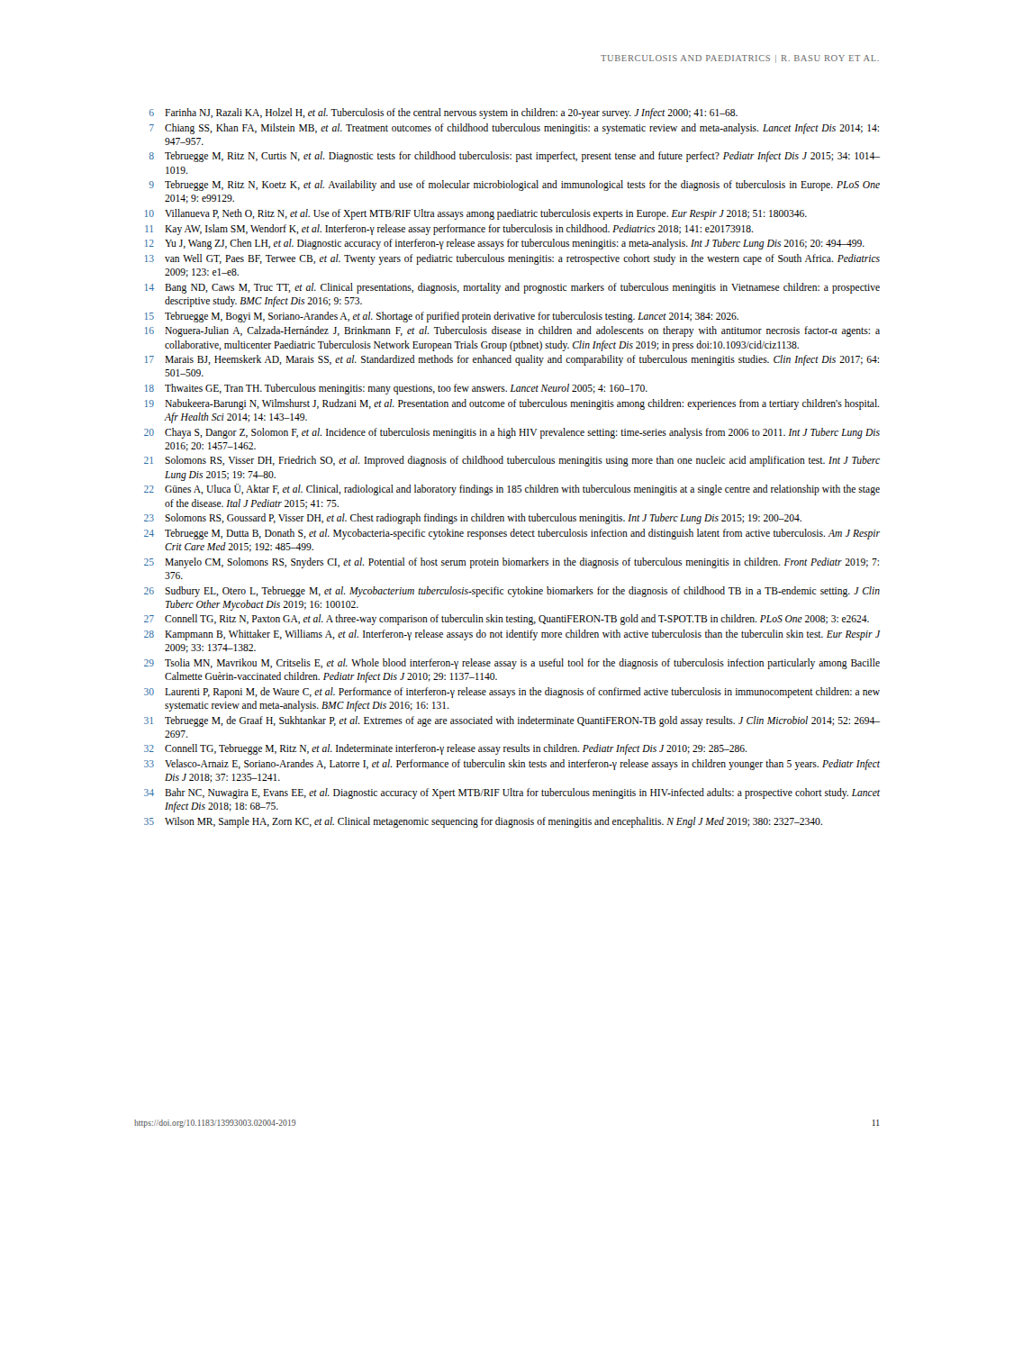Tuberculosis and paediatrics|R. Basu Roy et al.
6 Farinha NJ, Razali KA, Holzel H, et al. Tuberculosis of the central nervous system in children: a 20-year survey. J Infect 2000; 41: 61–68.
7 Chiang SS, Khan FA, Milstein MB, et al. Treatment outcomes of childhood tuberculous meningitis: a systematic review and meta-analysis. Lancet Infect Dis 2014; 14: 947–957.
8 Tebruegge M, Ritz N, Curtis N, et al. Diagnostic tests for childhood tuberculosis: past imperfect, present tense and future perfect? Pediatr Infect Dis J 2015; 34: 1014–1019.
9 Tebruegge M, Ritz N, Koetz K, et al. Availability and use of molecular microbiological and immunological tests for the diagnosis of tuberculosis in Europe. PLoS One 2014; 9: e99129.
10 Villanueva P, Neth O, Ritz N, et al. Use of Xpert MTB/RIF Ultra assays among paediatric tuberculosis experts in Europe. Eur Respir J 2018; 51: 1800346.
11 Kay AW, Islam SM, Wendorf K, et al. Interferon-γ release assay performance for tuberculosis in childhood. Pediatrics 2018; 141: e20173918.
12 Yu J, Wang ZJ, Chen LH, et al. Diagnostic accuracy of interferon-γ release assays for tuberculous meningitis: a meta-analysis. Int J Tuberc Lung Dis 2016; 20: 494–499.
13van Well GT, Paes BF, Terwee CB, et al. Twenty years of pediatric tuberculous meningitis: a retrospective cohort study in the western cape of South Africa. Pediatrics 2009; 123: e1–e8.
14 Bang ND, Caws M, Truc TT, et al. Clinical presentations, diagnosis, mortality and prognostic markers of tuberculous meningitis in Vietnamese children: a prospective descriptive study. BMC Infect Dis 2016; 9: 573.
15 Tebruegge M, Bogyi M, Soriano-Arandes A, et al. Shortage of purified protein derivative for tuberculosis testing. Lancet 2014; 384: 2026.
16 Noguera-Julian A, Calzada-Hernández J, Brinkmann F, et al. Tuberculosis disease in children and adolescents on therapy with antitumor necrosis factor-α agents: a collaborative, multicenter Paediatric Tuberculosis Network European Trials Group (ptbnet) study. Clin Infect Dis 2019; in press doi:10.1093/cid/ciz1138.
17 Marais BJ, Heemskerk AD, Marais SS, et al. Standardized methods for enhanced quality and comparability of tuberculous meningitis studies. Clin Infect Dis 2017; 64: 501–509.
18 Thwaites GE, Tran TH. Tuberculous meningitis: many questions, too few answers. Lancet Neurol 2005; 4: 160–170.
19 Nabukeera-Barungi N, Wilmshurst J, Rudzani M, et al. Presentation and outcome of tuberculous meningitis among children: experiences from a tertiary children's hospital. Afr Health Sci 2014; 14: 143–149.
20 Chaya S, Dangor Z, Solomon F, et al. Incidence of tuberculosis meningitis in a high HIV prevalence setting: time-series analysis from 2006 to 2011. Int J Tuberc Lung Dis 2016; 20: 1457–1462.
21 Solomons RS, Visser DH, Friedrich SO, et al. Improved diagnosis of childhood tuberculous meningitis using more than one nucleic acid amplification test. Int J Tuberc Lung Dis 2015; 19: 74–80.
22 Günes A, Uluca Ü, Aktar F, et al. Clinical, radiological and laboratory findings in 185 children with tuberculous meningitis at a single centre and relationship with the stage of the disease. Ital J Pediatr 2015; 41: 75.
23 Solomons RS, Goussard P, Visser DH, et al. Chest radiograph findings in children with tuberculous meningitis. Int J Tuberc Lung Dis 2015; 19: 200–204.
24 Tebruegge M, Dutta B, Donath S, et al. Mycobacteria-specific cytokine responses detect tuberculosis infection and distinguish latent from active tuberculosis. Am J Respir Crit Care Med 2015; 192: 485–499.
25 Manyelo CM, Solomons RS, Snyders CI, et al. Potential of host serum protein biomarkers in the diagnosis of tuberculous meningitis in children. Front Pediatr 2019; 7: 376.
26 Sudbury EL, Otero L, Tebruegge M, et al. Mycobacterium tuberculosis-specific cytokine biomarkers for the diagnosis of childhood TB in a TB-endemic setting. J Clin Tuberc Other Mycobact Dis 2019; 16: 100102.
27 Connell TG, Ritz N, Paxton GA, et al. A three-way comparison of tuberculin skin testing, QuantiFERON-TB gold and T-SPOT.TB in children. PLoS One 2008; 3: e2624.
28 Kampmann B, Whittaker E, Williams A, et al. Interferon-γ release assays do not identify more children with active tuberculosis than the tuberculin skin test. Eur Respir J 2009; 33: 1374–1382.
29 Tsolia MN, Mavrikou M, Critselis E, et al. Whole blood interferon-γ release assay is a useful tool for the diagnosis of tuberculosis infection particularly among Bacille Calmette Guèrin-vaccinated children. Pediatr Infect Dis J 2010; 29: 1137–1140.
30 Laurenti P, Raponi M, de Waure C, et al. Performance of interferon-γ release assays in the diagnosis of confirmed active tuberculosis in immunocompetent children: a new systematic review and meta-analysis. BMC Infect Dis 2016; 16: 131.
31 Tebruegge M, de Graaf H, Sukhtankar P, et al. Extremes of age are associated with indeterminate QuantiFERON-TB gold assay results. J Clin Microbiol 2014; 52: 2694–2697.
32 Connell TG, Tebruegge M, Ritz N, et al. Indeterminate interferon-γ release assay results in children. Pediatr Infect Dis J 2010; 29: 285–286.
33 Velasco-Arnaiz E, Soriano-Arandes A, Latorre I, et al. Performance of tuberculin skin tests and interferon-γ release assays in children younger than 5 years. Pediatr Infect Dis J 2018; 37: 1235–1241.
34 Bahr NC, Nuwagira E, Evans EE, et al. Diagnostic accuracy of Xpert MTB/RIF Ultra for tuberculous meningitis in HIV-infected adults: a prospective cohort study. Lancet Infect Dis 2018; 18: 68–75.
35 Wilson MR, Sample HA, Zorn KC, et al. Clinical metagenomic sequencing for diagnosis of meningitis and encephalitis. N Engl J Med 2019; 380: 2327–2340.
https://doi.org/10.1183/13993003.02004-2019 11